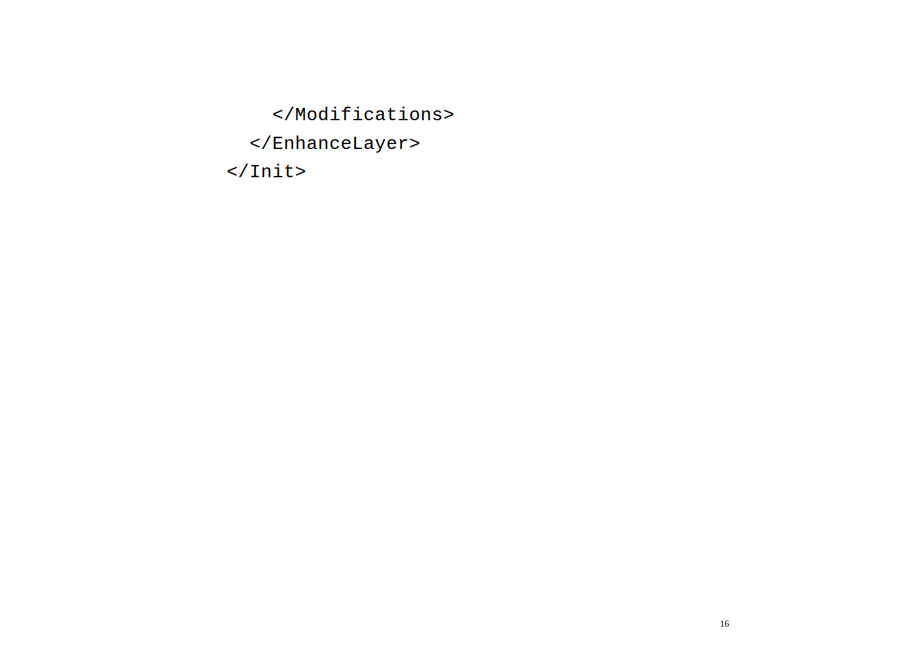</Modifications>
  </EnhanceLayer>
</Init>
16